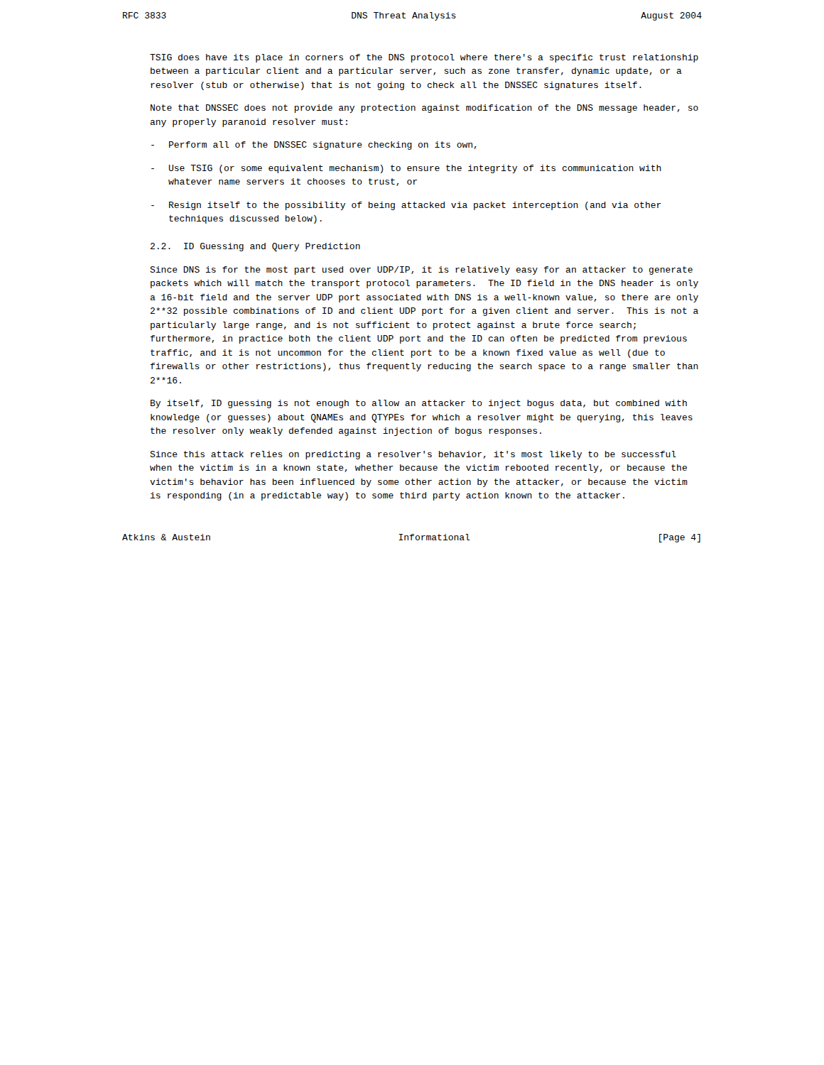RFC 3833 DNS Threat Analysis August 2004
TSIG does have its place in corners of the DNS protocol where there's a specific trust relationship between a particular client and a particular server, such as zone transfer, dynamic update, or a resolver (stub or otherwise) that is not going to check all the DNSSEC signatures itself.
Note that DNSSEC does not provide any protection against modification of the DNS message header, so any properly paranoid resolver must:
Perform all of the DNSSEC signature checking on its own,
Use TSIG (or some equivalent mechanism) to ensure the integrity of its communication with whatever name servers it chooses to trust, or
Resign itself to the possibility of being attacked via packet interception (and via other techniques discussed below).
2.2. ID Guessing and Query Prediction
Since DNS is for the most part used over UDP/IP, it is relatively easy for an attacker to generate packets which will match the transport protocol parameters. The ID field in the DNS header is only a 16-bit field and the server UDP port associated with DNS is a well-known value, so there are only 2**32 possible combinations of ID and client UDP port for a given client and server. This is not a particularly large range, and is not sufficient to protect against a brute force search; furthermore, in practice both the client UDP port and the ID can often be predicted from previous traffic, and it is not uncommon for the client port to be a known fixed value as well (due to firewalls or other restrictions), thus frequently reducing the search space to a range smaller than 2**16.
By itself, ID guessing is not enough to allow an attacker to inject bogus data, but combined with knowledge (or guesses) about QNAMEs and QTYPEs for which a resolver might be querying, this leaves the resolver only weakly defended against injection of bogus responses.
Since this attack relies on predicting a resolver's behavior, it's most likely to be successful when the victim is in a known state, whether because the victim rebooted recently, or because the victim's behavior has been influenced by some other action by the attacker, or because the victim is responding (in a predictable way) to some third party action known to the attacker.
Atkins & Austein Informational [Page 4]